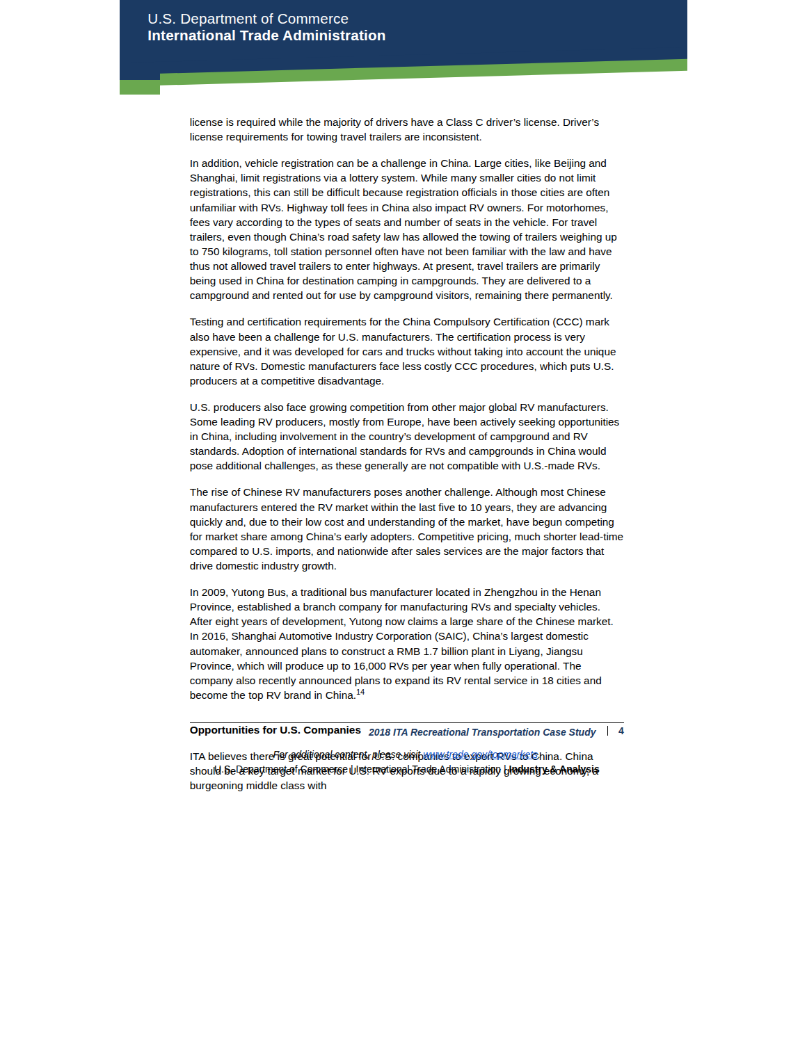U.S. Department of Commerce
International Trade Administration
license is required while the majority of drivers have a Class C driver’s license. Driver’s license requirements for towing travel trailers are inconsistent.
In addition, vehicle registration can be a challenge in China. Large cities, like Beijing and Shanghai, limit registrations via a lottery system. While many smaller cities do not limit registrations, this can still be difficult because registration officials in those cities are often unfamiliar with RVs. Highway toll fees in China also impact RV owners. For motorhomes, fees vary according to the types of seats and number of seats in the vehicle. For travel trailers, even though China’s road safety law has allowed the towing of trailers weighing up to 750 kilograms, toll station personnel often have not been familiar with the law and have thus not allowed travel trailers to enter highways. At present, travel trailers are primarily being used in China for destination camping in campgrounds. They are delivered to a campground and rented out for use by campground visitors, remaining there permanently.
Testing and certification requirements for the China Compulsory Certification (CCC) mark also have been a challenge for U.S. manufacturers. The certification process is very expensive, and it was developed for cars and trucks without taking into account the unique nature of RVs. Domestic manufacturers face less costly CCC procedures, which puts U.S. producers at a competitive disadvantage.
U.S. producers also face growing competition from other major global RV manufacturers. Some leading RV producers, mostly from Europe, have been actively seeking opportunities in China, including involvement in the country’s development of campground and RV standards. Adoption of international standards for RVs and campgrounds in China would pose additional challenges, as these generally are not compatible with U.S.-made RVs.
The rise of Chinese RV manufacturers poses another challenge. Although most Chinese manufacturers entered the RV market within the last five to 10 years, they are advancing quickly and, due to their low cost and understanding of the market, have begun competing for market share among China’s early adopters. Competitive pricing, much shorter lead-time compared to U.S. imports, and nationwide after sales services are the major factors that drive domestic industry growth.
In 2009, Yutong Bus, a traditional bus manufacturer located in Zhengzhou in the Henan Province, established a branch company for manufacturing RVs and specialty vehicles. After eight years of development, Yutong now claims a large share of the Chinese market. In 2016, Shanghai Automotive Industry Corporation (SAIC), China’s largest domestic automaker, announced plans to construct a RMB 1.7 billion plant in Liyang, Jiangsu Province, which will produce up to 16,000 RVs per year when fully operational. The company also recently announced plans to expand its RV rental service in 18 cities and become the top RV brand in China.14
Opportunities for U.S. Companies
ITA believes there is great potential for U.S. companies to export RVs to China. China should be a key target market for U.S. RV exports due to a rapidly growing economy, a burgeoning middle class with
2018 ITA Recreational Transportation Case Study 4
For additional content, please visit www.trade.gov/topmarkets.
U.S. Department of Commerce | International Trade Administration | Industry & Analysis